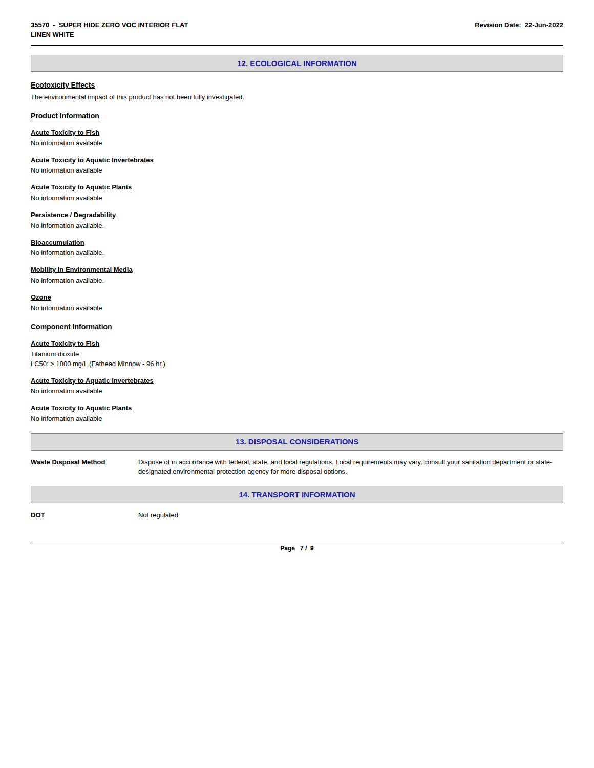35570 - SUPER HIDE ZERO VOC INTERIOR FLAT
LINEN WHITE
Revision Date: 22-Jun-2022
12. ECOLOGICAL INFORMATION
Ecotoxicity Effects
The environmental impact of this product has not been fully investigated.
Product Information
Acute Toxicity to Fish
No information available
Acute Toxicity to Aquatic Invertebrates
No information available
Acute Toxicity to Aquatic Plants
No information available
Persistence / Degradability
No information available.
Bioaccumulation
No information available.
Mobility in Environmental Media
No information available.
Ozone
No information available
Component Information
Acute Toxicity to Fish
Titanium dioxide
LC50: > 1000 mg/L (Fathead Minnow - 96 hr.)
Acute Toxicity to Aquatic Invertebrates
No information available
Acute Toxicity to Aquatic Plants
No information available
13. DISPOSAL CONSIDERATIONS
Waste Disposal Method
Dispose of in accordance with federal, state, and local regulations. Local requirements may vary, consult your sanitation department or state-designated environmental protection agency for more disposal options.
14. TRANSPORT INFORMATION
DOT
Not regulated
Page 7 / 9